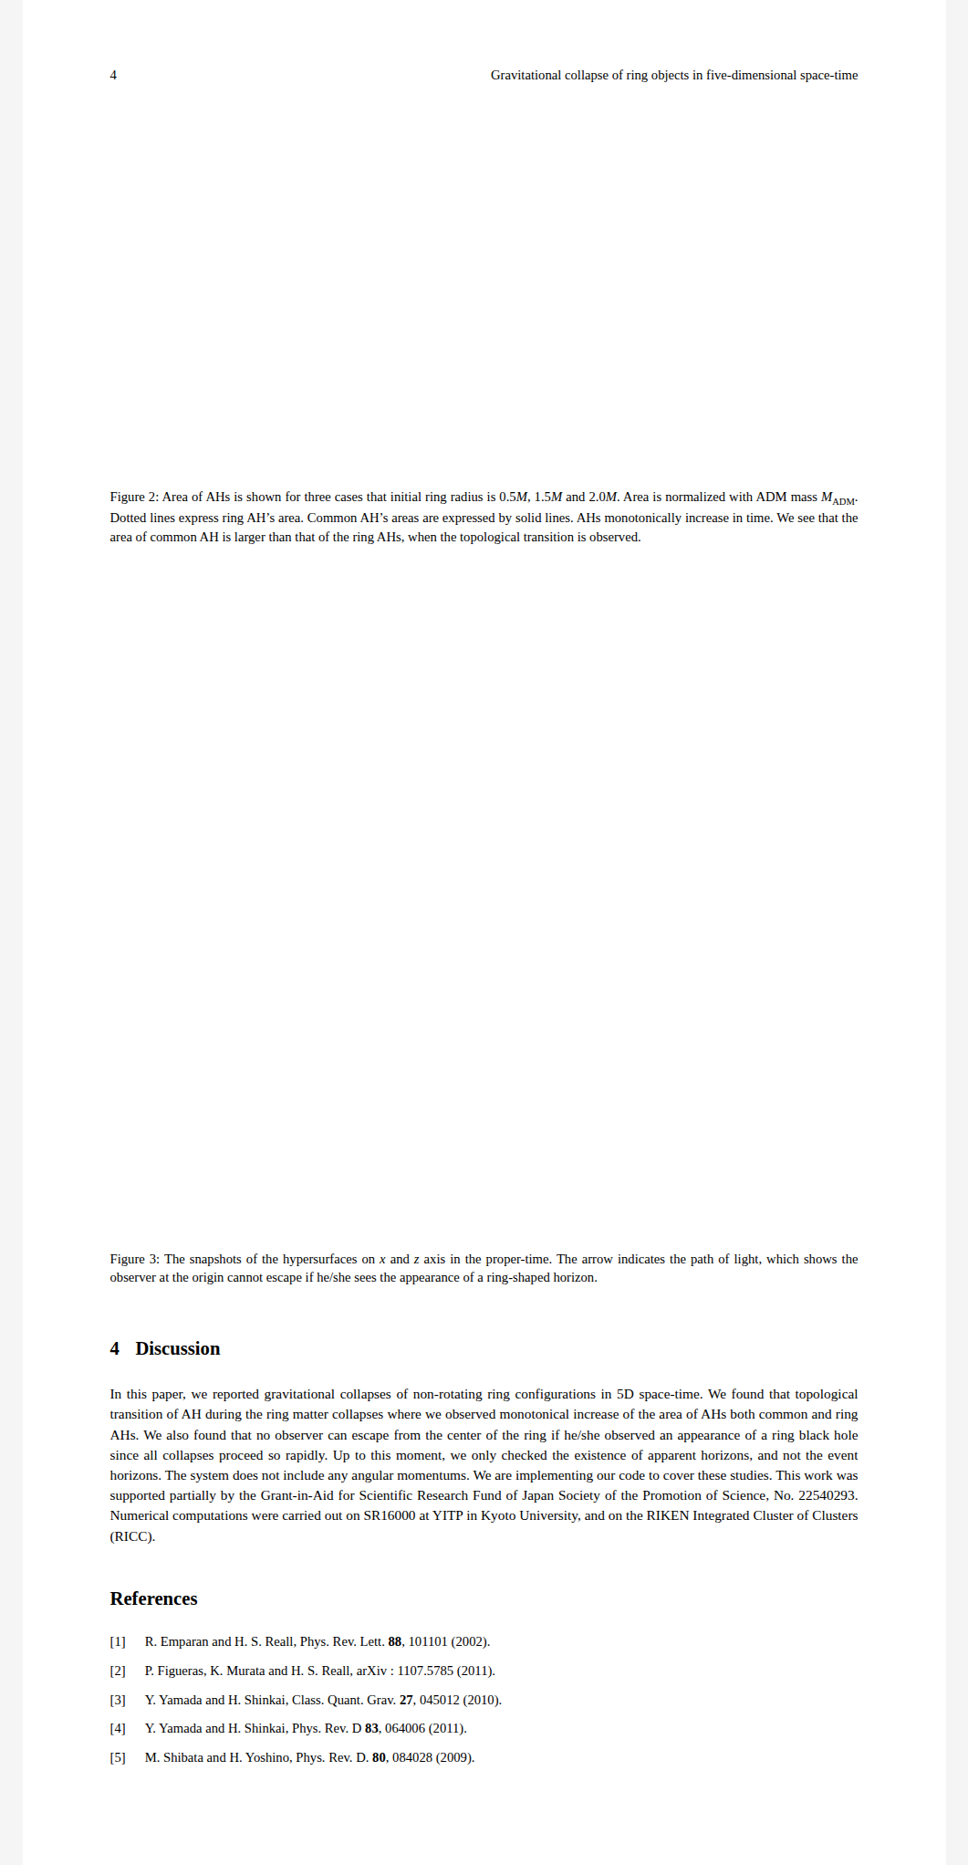4 Gravitational collapse of ring objects in five-dimensional space-time
Figure 2: Area of AHs is shown for three cases that initial ring radius is 0.5M, 1.5M and 2.0M. Area is normalized with ADM mass MADM. Dotted lines express ring AH’s area. Common AH’s areas are expressed by solid lines. AHs monotonically increase in time. We see that the area of common AH is larger than that of the ring AHs, when the topological transition is observed.
Figure 3: The snapshots of the hypersurfaces on x and z axis in the proper-time. The arrow indicates the path of light, which shows the observer at the origin cannot escape if he/she sees the appearance of a ring-shaped horizon.
4 Discussion
In this paper, we reported gravitational collapses of non-rotating ring configurations in 5D space-time. We found that topological transition of AH during the ring matter collapses where we observed monotonical increase of the area of AHs both common and ring AHs. We also found that no observer can escape from the center of the ring if he/she observed an appearance of a ring black hole since all collapses proceed so rapidly. Up to this moment, we only checked the existence of apparent horizons, and not the event horizons. The system does not include any angular momentums. We are implementing our code to cover these studies. This work was supported partially by the Grant-in-Aid for Scientific Research Fund of Japan Society of the Promotion of Science, No. 22540293. Numerical computations were carried out on SR16000 at YITP in Kyoto University, and on the RIKEN Integrated Cluster of Clusters (RICC).
References
[1] R. Emparan and H. S. Reall, Phys. Rev. Lett. 88, 101101 (2002).
[2] P. Figueras, K. Murata and H. S. Reall, arXiv : 1107.5785 (2011).
[3] Y. Yamada and H. Shinkai, Class. Quant. Grav. 27, 045012 (2010).
[4] Y. Yamada and H. Shinkai, Phys. Rev. D 83, 064006 (2011).
[5] M. Shibata and H. Yoshino, Phys. Rev. D. 80, 084028 (2009).